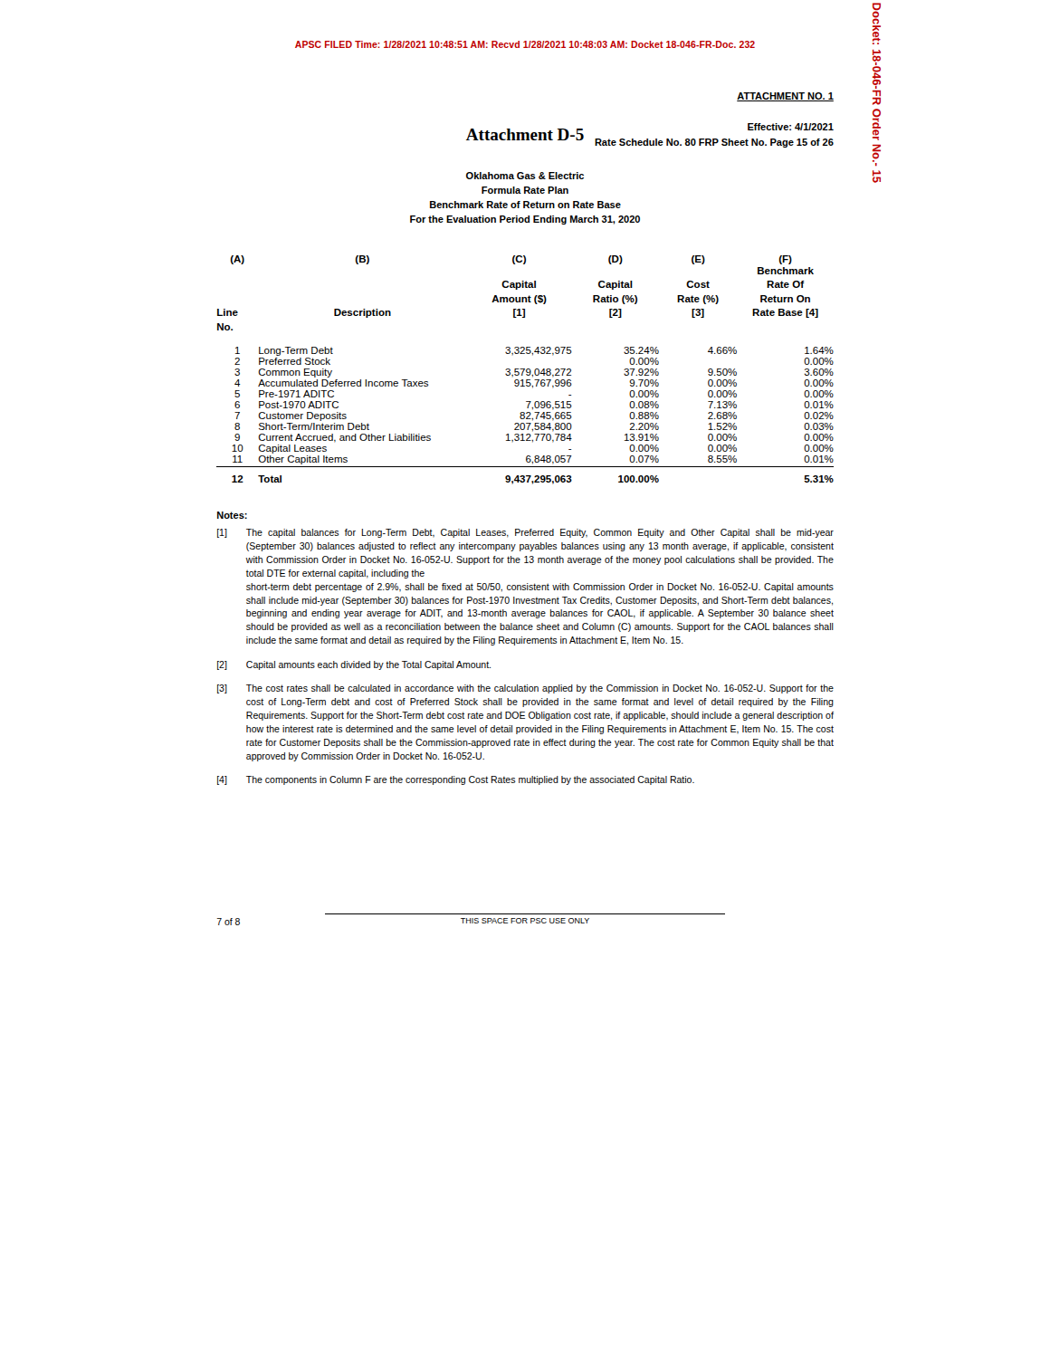APSC FILED Time: 1/28/2021 10:48:51 AM: Recvd 1/28/2021 10:48:03 AM: Docket 18-046-FR-Doc. 232
Ark. Public Serv. Comm.---APPROVED---03/09/2021 Docket: 18-046-FR Order No.- 15
ATTACHMENT NO. 1
Effective: 4/1/2021
Rate Schedule No. 80 FRP Sheet No. Page 15 of 26
Attachment D-5
Oklahoma Gas & Electric
Formula Rate Plan
Benchmark Rate of Return on Rate Base
For the Evaluation Period Ending March 31, 2020
| (A) | (B) | (C) | (D) | (E) | (F) |
| | | | | | Benchmark |
| | | Capital | Capital | Cost | Rate Of |
| | | Amount ($) | Ratio (%) | Rate (%) | Return On |
| Line | Description | [1] | [2] | [3] | Rate Base [4] |
| No. | | | | | |
| 1 | Long-Term Debt | 3,325,432,975 | 35.24% | 4.66% | 1.64% |
| 2 | Preferred Stock | | 0.00% | | 0.00% |
| 3 | Common Equity | 3,579,048,272 | 37.92% | 9.50% | 3.60% |
| 4 | Accumulated Deferred Income Taxes | 915,767,996 | 9.70% | 0.00% | 0.00% |
| 5 | Pre-1971 ADITC | - | 0.00% | 0.00% | 0.00% |
| 6 | Post-1970 ADITC | 7,096,515 | 0.08% | 7.13% | 0.01% |
| 7 | Customer Deposits | 82,745,665 | 0.88% | 2.68% | 0.02% |
| 8 | Short-Term/Interim Debt | 207,584,800 | 2.20% | 1.52% | 0.03% |
| 9 | Current Accrued, and Other Liabilities | 1,312,770,784 | 13.91% | 0.00% | 0.00% |
| 10 | Capital Leases | - | 0.00% | 0.00% | 0.00% |
| 11 | Other Capital Items | 6,848,057 | 0.07% | 8.55% | 0.01% |
| 12 | Total | 9,437,295,063 | 100.00% | | 5.31% |
Notes:
[1]
The capital balances for Long-Term Debt, Capital Leases, Preferred Equity, Common Equity and Other Capital shall be mid-year (September 30) balances adjusted to reflect any intercompany payables balances using any 13 month average, if applicable, consistent with Commission Order in Docket No. 16-052-U. Support for the 13 month average of the money pool calculations shall be provided. The total DTE for external capital, including the
short-term debt percentage of 2.9%, shall be fixed at 50/50, consistent with Commission Order in Docket No. 16-052-U. Capital amounts shall include mid-year (September 30) balances for Post-1970 Investment Tax Credits, Customer Deposits, and Short-Term debt balances, beginning and ending year average for ADIT, and 13-month average balances for CAOL, if applicable. A September 30 balance sheet should be provided as well as a reconciliation between the balance sheet and Column (C) amounts. Support for the CAOL balances shall include the same format and detail as required by the Filing Requirements in Attachment E, Item No. 15.
[2]
Capital amounts each divided by the Total Capital Amount.
[3]
The cost rates shall be calculated in accordance with the calculation applied by the Commission in Docket No. 16-052-U. Support for the cost of Long-Term debt and cost of Preferred Stock shall be provided in the same format and level of detail required by the Filing Requirements. Support for the Short-Term debt cost rate and DOE Obligation cost rate, if applicable, should include a general description of how the interest rate is determined and the same level of detail provided in the Filing Requirements in Attachment E, Item No. 15. The cost rate for Customer Deposits shall be the Commission-approved rate in effect during the year. The cost rate for Common Equity shall be that approved by Commission Order in Docket No. 16-052-U.
[4]
The components in Column F are the corresponding Cost Rates multiplied by the associated Capital Ratio.
THIS SPACE FOR PSC USE ONLY
7 of 8